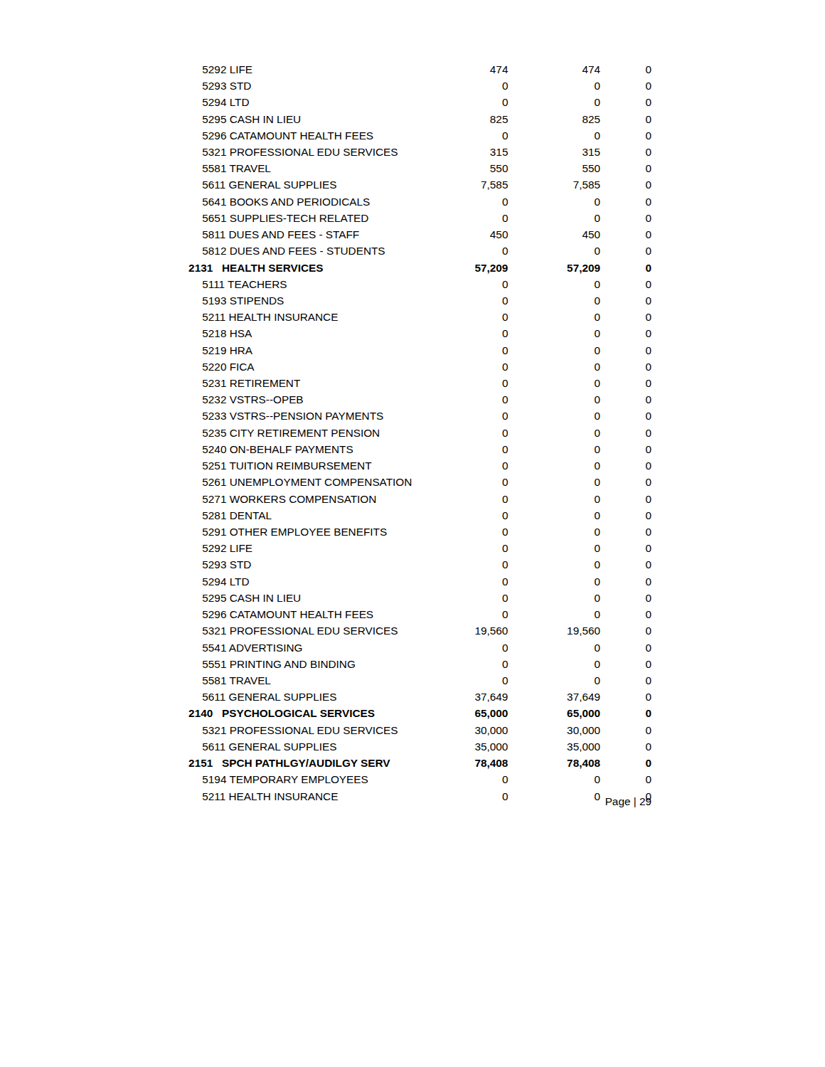| 5292 LIFE | 474 | 474 | 0 |
| 5293 STD | 0 | 0 | 0 |
| 5294 LTD | 0 | 0 | 0 |
| 5295 CASH IN LIEU | 825 | 825 | 0 |
| 5296 CATAMOUNT HEALTH FEES | 0 | 0 | 0 |
| 5321 PROFESSIONAL EDU SERVICES | 315 | 315 | 0 |
| 5581 TRAVEL | 550 | 550 | 0 |
| 5611 GENERAL SUPPLIES | 7,585 | 7,585 | 0 |
| 5641 BOOKS AND PERIODICALS | 0 | 0 | 0 |
| 5651 SUPPLIES-TECH RELATED | 0 | 0 | 0 |
| 5811 DUES AND FEES - STAFF | 450 | 450 | 0 |
| 5812 DUES AND FEES - STUDENTS | 0 | 0 | 0 |
| 2131 HEALTH SERVICES | 57,209 | 57,209 | 0 |
| 5111 TEACHERS | 0 | 0 | 0 |
| 5193 STIPENDS | 0 | 0 | 0 |
| 5211 HEALTH INSURANCE | 0 | 0 | 0 |
| 5218 HSA | 0 | 0 | 0 |
| 5219 HRA | 0 | 0 | 0 |
| 5220 FICA | 0 | 0 | 0 |
| 5231 RETIREMENT | 0 | 0 | 0 |
| 5232 VSTRS--OPEB | 0 | 0 | 0 |
| 5233 VSTRS--PENSION PAYMENTS | 0 | 0 | 0 |
| 5235 CITY RETIREMENT PENSION | 0 | 0 | 0 |
| 5240 ON-BEHALF PAYMENTS | 0 | 0 | 0 |
| 5251 TUITION REIMBURSEMENT | 0 | 0 | 0 |
| 5261 UNEMPLOYMENT COMPENSATION | 0 | 0 | 0 |
| 5271 WORKERS COMPENSATION | 0 | 0 | 0 |
| 5281 DENTAL | 0 | 0 | 0 |
| 5291 OTHER EMPLOYEE BENEFITS | 0 | 0 | 0 |
| 5292 LIFE | 0 | 0 | 0 |
| 5293 STD | 0 | 0 | 0 |
| 5294 LTD | 0 | 0 | 0 |
| 5295 CASH IN LIEU | 0 | 0 | 0 |
| 5296 CATAMOUNT HEALTH FEES | 0 | 0 | 0 |
| 5321 PROFESSIONAL EDU SERVICES | 19,560 | 19,560 | 0 |
| 5541 ADVERTISING | 0 | 0 | 0 |
| 5551 PRINTING AND BINDING | 0 | 0 | 0 |
| 5581 TRAVEL | 0 | 0 | 0 |
| 5611 GENERAL SUPPLIES | 37,649 | 37,649 | 0 |
| 2140 PSYCHOLOGICAL SERVICES | 65,000 | 65,000 | 0 |
| 5321 PROFESSIONAL EDU SERVICES | 30,000 | 30,000 | 0 |
| 5611 GENERAL SUPPLIES | 35,000 | 35,000 | 0 |
| 2151 SPCH PATHLGY/AUDILGY SERV | 78,408 | 78,408 | 0 |
| 5194 TEMPORARY EMPLOYEES | 0 | 0 | 0 |
| 5211 HEALTH INSURANCE | 0 | 0 | 0 |
Page | 29